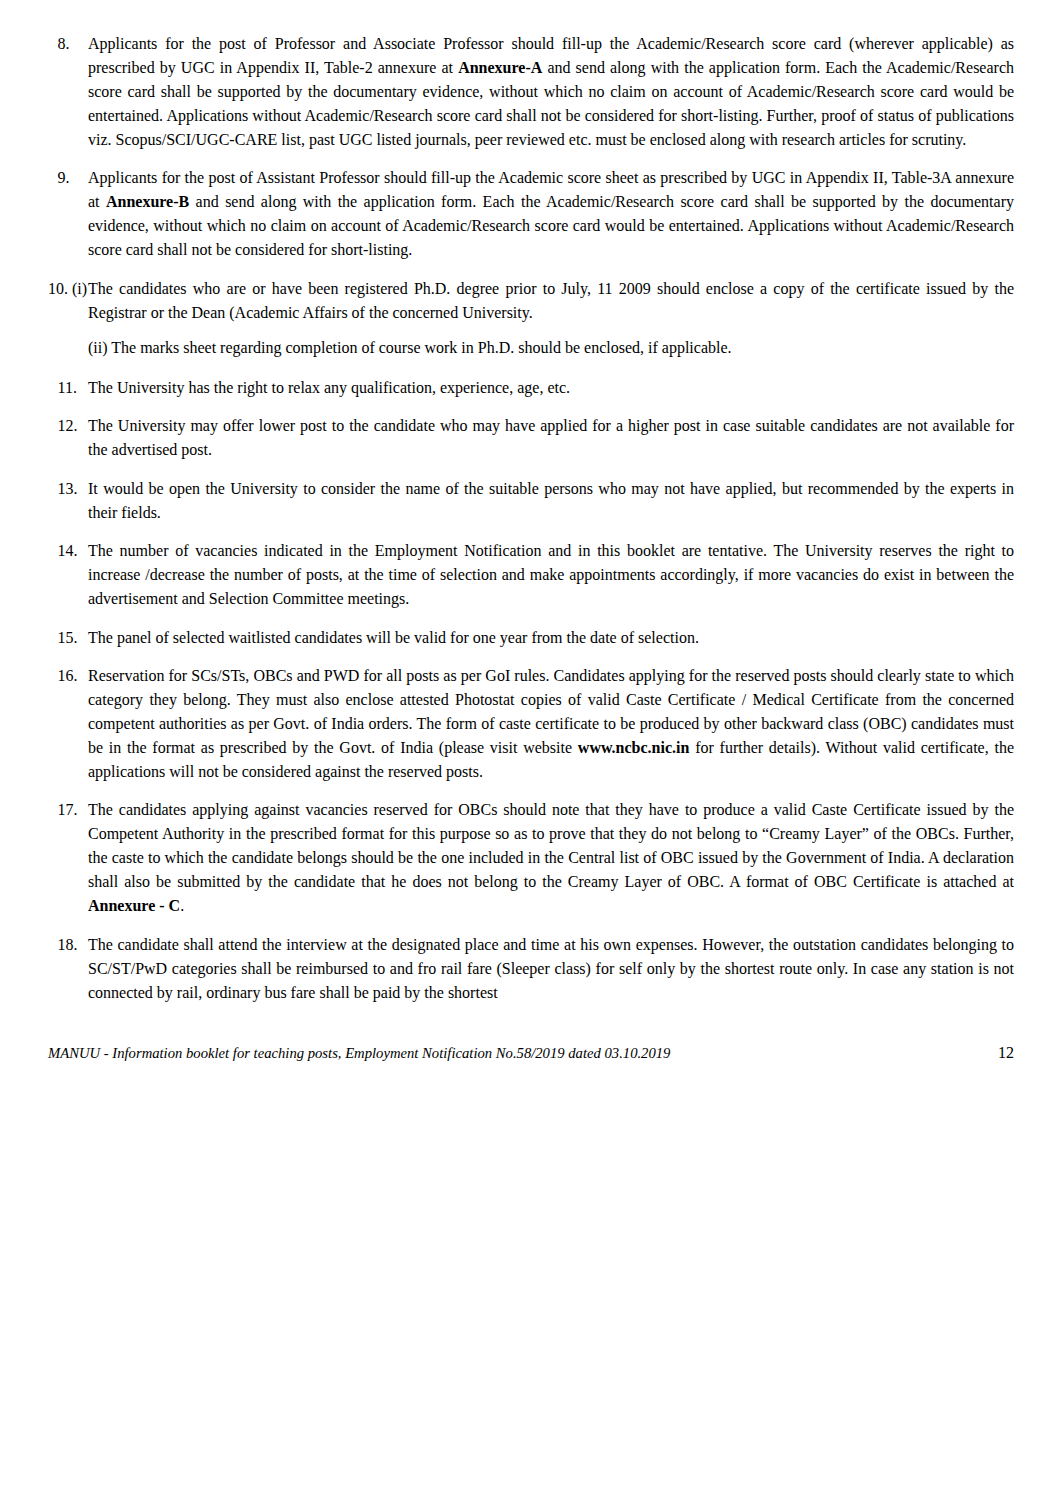Applicants for the post of Professor and Associate Professor should fill-up the Academic/Research score card (wherever applicable) as prescribed by UGC in Appendix II, Table-2 annexure at Annexure-A and send along with the application form. Each the Academic/Research score card shall be supported by the documentary evidence, without which no claim on account of Academic/Research score card would be entertained. Applications without Academic/Research score card shall not be considered for short-listing. Further, proof of status of publications viz. Scopus/SCI/UGC-CARE list, past UGC listed journals, peer reviewed etc. must be enclosed along with research articles for scrutiny.
Applicants for the post of Assistant Professor should fill-up the Academic score sheet as prescribed by UGC in Appendix II, Table-3A annexure at Annexure-B and send along with the application form. Each the Academic/Research score card shall be supported by the documentary evidence, without which no claim on account of Academic/Research score card would be entertained. Applications without Academic/Research score card shall not be considered for short-listing.
The candidates who are or have been registered Ph.D. degree prior to July, 11 2009 should enclose a copy of the certificate issued by the Registrar or the Dean (Academic Affairs of the concerned University.
(ii) The marks sheet regarding completion of course work in Ph.D. should be enclosed, if applicable.
The University has the right to relax any qualification, experience, age, etc.
The University may offer lower post to the candidate who may have applied for a higher post in case suitable candidates are not available for the advertised post.
It would be open the University to consider the name of the suitable persons who may not have applied, but recommended by the experts in their fields.
The number of vacancies indicated in the Employment Notification and in this booklet are tentative. The University reserves the right to increase /decrease the number of posts, at the time of selection and make appointments accordingly, if more vacancies do exist in between the advertisement and Selection Committee meetings.
The panel of selected waitlisted candidates will be valid for one year from the date of selection.
Reservation for SCs/STs, OBCs and PWD for all posts as per GoI rules. Candidates applying for the reserved posts should clearly state to which category they belong. They must also enclose attested Photostat copies of valid Caste Certificate / Medical Certificate from the concerned competent authorities as per Govt. of India orders. The form of caste certificate to be produced by other backward class (OBC) candidates must be in the format as prescribed by the Govt. of India (please visit website www.ncbc.nic.in for further details). Without valid certificate, the applications will not be considered against the reserved posts.
The candidates applying against vacancies reserved for OBCs should note that they have to produce a valid Caste Certificate issued by the Competent Authority in the prescribed format for this purpose so as to prove that they do not belong to “Creamy Layer” of the OBCs. Further, the caste to which the candidate belongs should be the one included in the Central list of OBC issued by the Government of India. A declaration shall also be submitted by the candidate that he does not belong to the Creamy Layer of OBC. A format of OBC Certificate is attached at Annexure - C.
The candidate shall attend the interview at the designated place and time at his own expenses. However, the outstation candidates belonging to SC/ST/PwD categories shall be reimbursed to and fro rail fare (Sleeper class) for self only by the shortest route only. In case any station is not connected by rail, ordinary bus fare shall be paid by the shortest
MANUU - Information booklet for teaching posts, Employment Notification No.58/2019 dated 03.10.2019 12